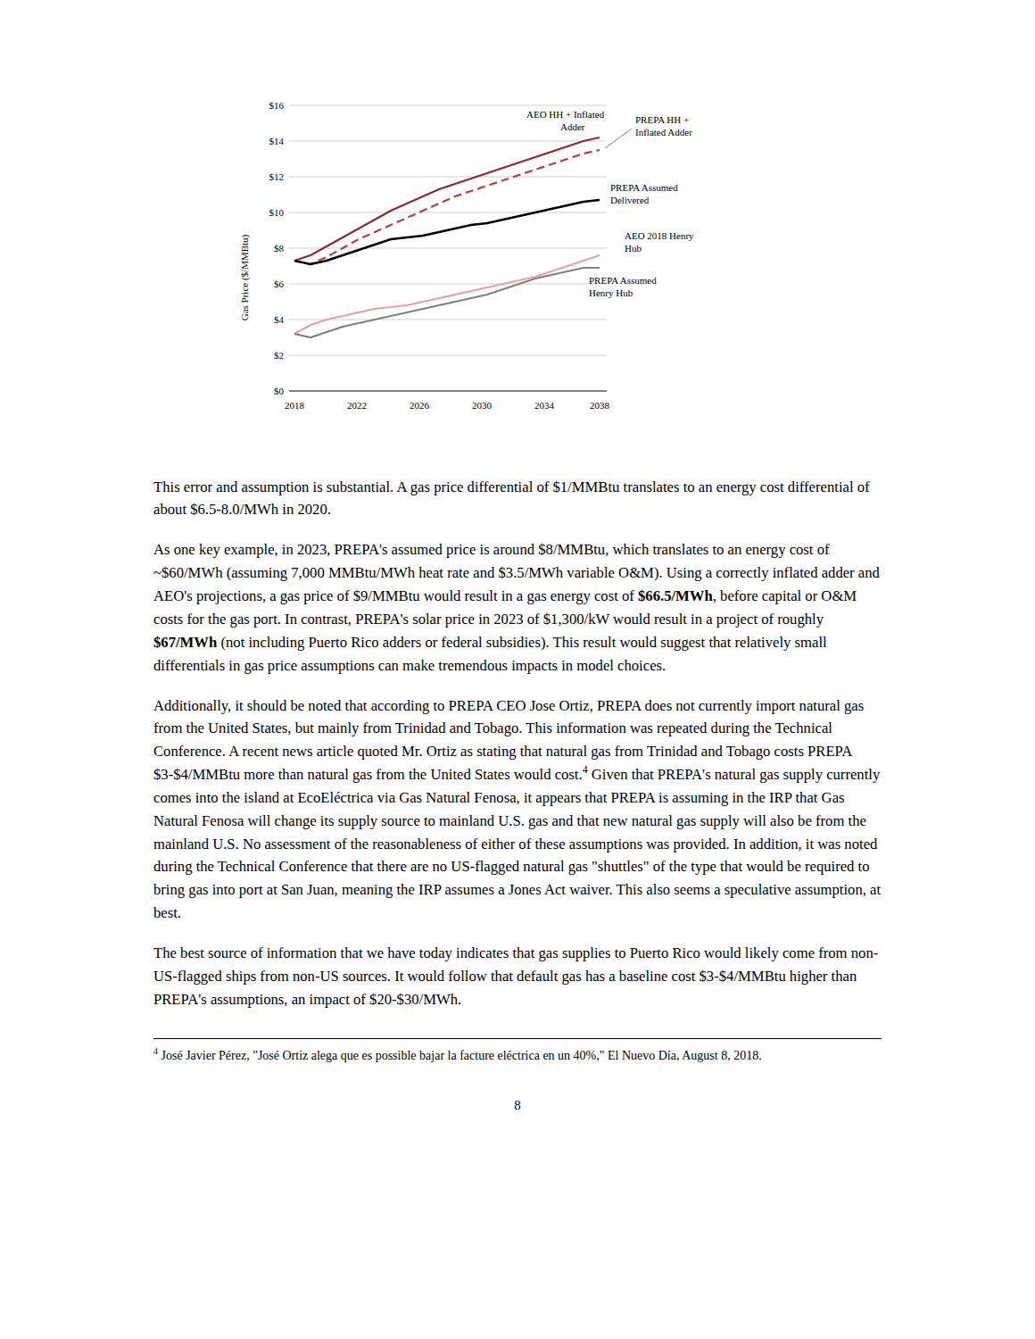Gas Price ($/MMBtu) $16 $14 $12 $10 $8 $6 $4 $2 $0 2018 2022 2026 2030 2034 2038 AEO HH + Inflated Adder PREPA HH + Inflated Adder PREPA Assumed Delivered AEO 2018 Henry Hub PREPA Assumed Henry Hub
This error and assumption is substantial. A gas price differential of $1/MMBtu translates to an energy cost differential of about $6.5-8.0/MWh in 2020.
As one key example, in 2023, PREPA's assumed price is around $8/MMBtu, which translates to an energy cost of ~$60/MWh (assuming 7,000 MMBtu/MWh heat rate and $3.5/MWh variable O&M). Using a correctly inflated adder and AEO's projections, a gas price of $9/MMBtu would result in a gas energy cost of $66.5/MWh, before capital or O&M costs for the gas port. In contrast, PREPA's solar price in 2023 of $1,300/kW would result in a project of roughly $67/MWh (not including Puerto Rico adders or federal subsidies). This result would suggest that relatively small differentials in gas price assumptions can make tremendous impacts in model choices.
Additionally, it should be noted that according to PREPA CEO Jose Ortiz, PREPA does not currently import natural gas from the United States, but mainly from Trinidad and Tobago. This information was repeated during the Technical Conference. A recent news article quoted Mr. Ortiz as stating that natural gas from Trinidad and Tobago costs PREPA $3-$4/MMBtu more than natural gas from the United States would cost.4 Given that PREPA's natural gas supply currently comes into the island at EcoEléctrica via Gas Natural Fenosa, it appears that PREPA is assuming in the IRP that Gas Natural Fenosa will change its supply source to mainland U.S. gas and that new natural gas supply will also be from the mainland U.S. No assessment of the reasonableness of either of these assumptions was provided. In addition, it was noted during the Technical Conference that there are no US-flagged natural gas "shuttles" of the type that would be required to bring gas into port at San Juan, meaning the IRP assumes a Jones Act waiver. This also seems a speculative assumption, at best.
The best source of information that we have today indicates that gas supplies to Puerto Rico would likely come from non-US-flagged ships from non-US sources. It would follow that default gas has a baseline cost $3-$4/MMBtu higher than PREPA's assumptions, an impact of $20-$30/MWh.
4 José Javier Pérez, "José Ortiz alega que es possible bajar la facture eléctrica en un 40%," El Nuevo Día, August 8, 2018.
8